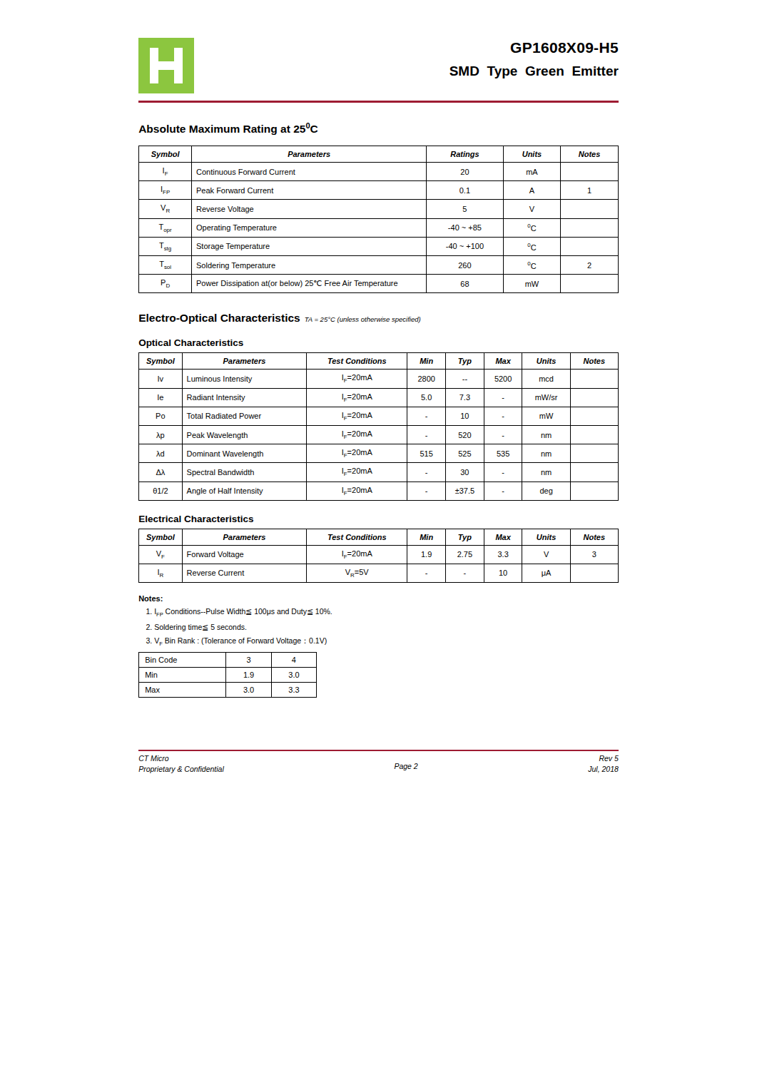GP1608X09-H5
SMD Type Green Emitter
Absolute Maximum Rating at 250C
| Symbol | Parameters | Ratings | Units | Notes |
| --- | --- | --- | --- | --- |
| I F | Continuous Forward Current | 20 | mA | |
| I FP | Peak Forward Current | 0.1 | A | 1 |
| V R | Reverse Voltage | 5 | V | |
| T opr | Operating Temperature | -40 ~ +85 | 0 C | |
| T stg | Storage Temperature | -40 ~ +100 | 0 C | |
| T sol | Soldering Temperature | 260 | 0 C | 2 |
| P D | Power Dissipation at(or below) 25℃ Free Air Temperature | 68 | mW | |
Electro-Optical CharacteristicsTA = 25°C (unless otherwise specified)
Optical Characteristics
| Symbol | Parameters | Test Conditions | Min | Typ | Max | Units | Notes |
| --- | --- | --- | --- | --- | --- | --- | --- |
| Iv | Luminous Intensity | I F =20mA | 2800 | -- | 5200 | mcd | |
| Ie | Radiant Intensity | I F =20mA | 5.0 | 7.3 | - | mW/sr | |
| Po | Total Radiated Power | I F =20mA | - | 10 | - | mW | |
| λp | Peak Wavelength | I F =20mA | - | 520 | - | nm | |
| λd | Dominant Wavelength | I F =20mA | 515 | 525 | 535 | nm | |
| Δλ | Spectral Bandwidth | I F =20mA | - | 30 | - | nm | |
| θ1/2 | Angle of Half Intensity | I F =20mA | - | ±37.5 | - | deg | |
Electrical Characteristics
| Symbol | Parameters | Test Conditions | Min | Typ | Max | Units | Notes |
| --- | --- | --- | --- | --- | --- | --- | --- |
| V F | Forward Voltage | I F =20mA | 1.9 | 2.75 | 3.3 | V | 3 |
| I R | Reverse Current | V R =5V | - | - | 10 | μA | |
Notes:
IFP Conditions--Pulse Width≦ 100μs and Duty≦ 10%.
Soldering time≦ 5 seconds.
VF Bin Rank : (Tolerance of Forward Voltage：0.1V)
| Bin Code | 3 | 4 |
| Min | 1.9 | 3.0 |
| Max | 3.0 | 3.3 |
CT Micro
Proprietary & Confidential
Page 2
Rev 5
Jul, 2018